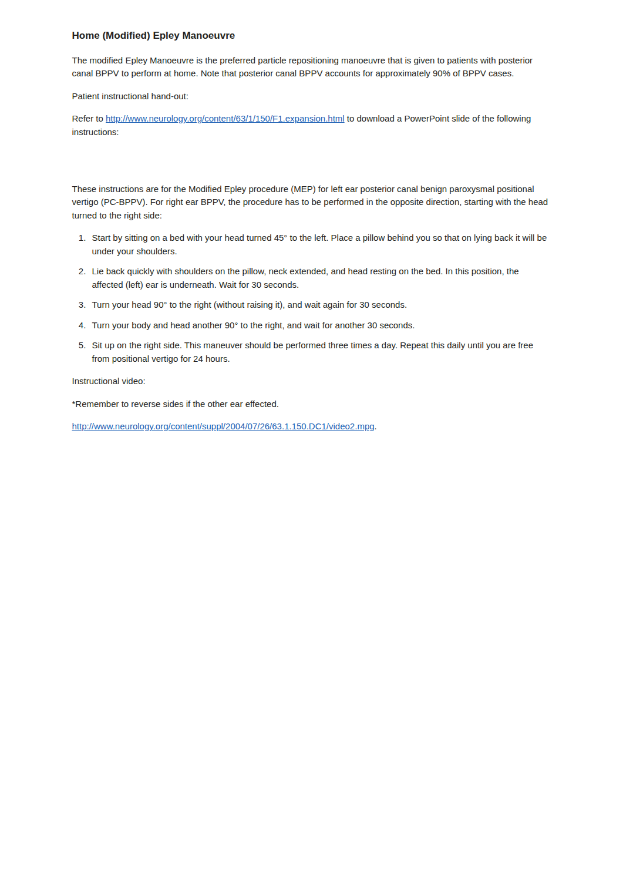Home (Modified) Epley Manoeuvre
The modified Epley Manoeuvre is the preferred particle repositioning manoeuvre that is given to patients with posterior canal BPPV to perform at home. Note that posterior canal BPPV accounts for approximately 90% of BPPV cases.
Patient instructional hand-out:
Refer to http://www.neurology.org/content/63/1/150/F1.expansion.html to download a PowerPoint slide of the following instructions:
These instructions are for the Modified Epley procedure (MEP) for left ear posterior canal benign paroxysmal positional vertigo (PC-BPPV). For right ear BPPV, the procedure has to be performed in the opposite direction, starting with the head turned to the right side:
Start by sitting on a bed with your head turned 45° to the left. Place a pillow behind you so that on lying back it will be under your shoulders.
Lie back quickly with shoulders on the pillow, neck extended, and head resting on the bed. In this position, the affected (left) ear is underneath. Wait for 30 seconds.
Turn your head 90° to the right (without raising it), and wait again for 30 seconds.
Turn your body and head another 90° to the right, and wait for another 30 seconds.
Sit up on the right side. This maneuver should be performed three times a day. Repeat this daily until you are free from positional vertigo for 24 hours.
Instructional video:
*Remember to reverse sides if the other ear effected.
http://www.neurology.org/content/suppl/2004/07/26/63.1.150.DC1/video2.mpg.